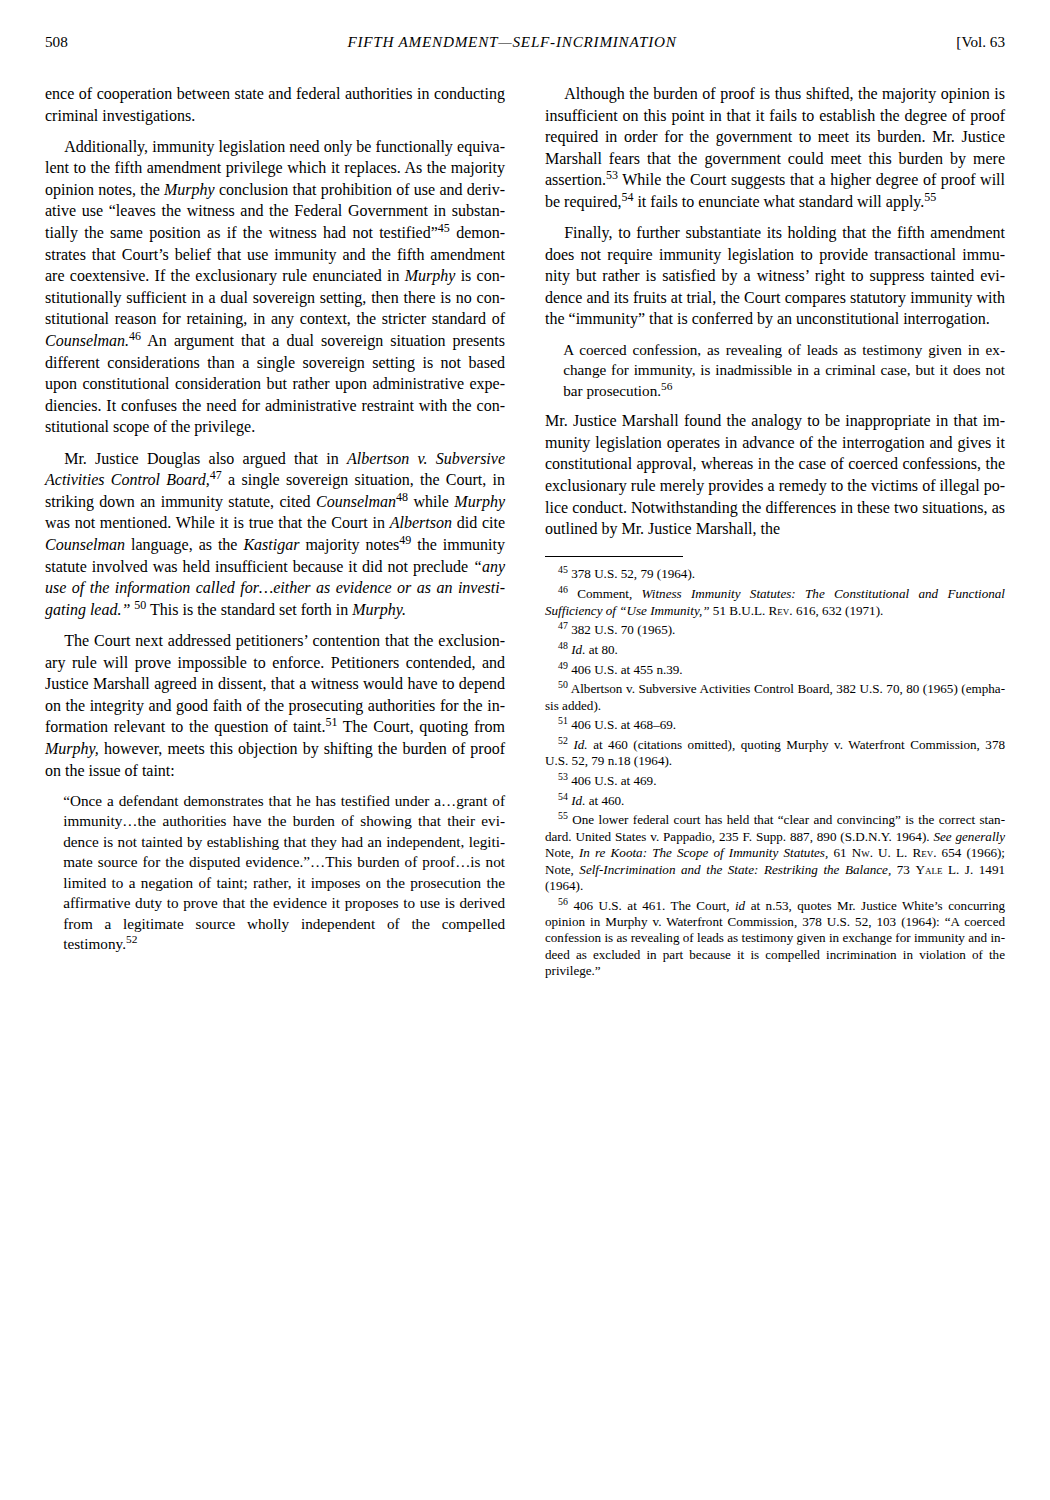508 FIFTH AMENDMENT—SELF-INCRIMINATION [Vol. 63
ence of cooperation between state and federal authorities in conducting criminal investigations.
Additionally, immunity legislation need only be functionally equivalent to the fifth amendment privilege which it replaces. As the majority opinion notes, the Murphy conclusion that prohibition of use and derivative use “leaves the witness and the Federal Government in substantially the same position as if the witness had not testified”45 demonstrates that Court’s belief that use immunity and the fifth amendment are coextensive. If the exclusionary rule enunciated in Murphy is constitutionally sufficient in a dual sovereign setting, then there is no constitutional reason for retaining, in any context, the stricter standard of Counselman.46 An argument that a dual sovereign situation presents different considerations than a single sovereign setting is not based upon constitutional consideration but rather upon administrative expediencies. It confuses the need for administrative restraint with the constitutional scope of the privilege.
Mr. Justice Douglas also argued that in Albertson v. Subversive Activities Control Board,47 a single sovereign situation, the Court, in striking down an immunity statute, cited Counselman48 while Murphy was not mentioned. While it is true that the Court in Albertson did cite Counselman language, as the Kastigar majority notes49 the immunity statute involved was held insufficient because it did not preclude “any use of the information called for…either as evidence or as an investigating lead.” 50 This is the standard set forth in Murphy.
The Court next addressed petitioners’ contention that the exclusionary rule will prove impossible to enforce. Petitioners contended, and Justice Marshall agreed in dissent, that a witness would have to depend on the integrity and good faith of the prosecuting authorities for the information relevant to the question of taint.51 The Court, quoting from Murphy, however, meets this objection by shifting the burden of proof on the issue of taint:
“Once a defendant demonstrates that he has testified under a…grant of immunity…the authorities have the burden of showing that their evidence is not tainted by establishing that they had an independent, legitimate source for the disputed evidence.”…This burden of proof…is not limited to a negation of taint; rather, it imposes on the prosecution the affirmative duty to prove that the evidence it proposes to use is derived from a legitimate source wholly independent of the compelled testimony.52
Although the burden of proof is thus shifted, the majority opinion is insufficient on this point in that it fails to establish the degree of proof required in order for the government to meet its burden. Mr. Justice Marshall fears that the government could meet this burden by mere assertion.53 While the Court suggests that a higher degree of proof will be required,54 it fails to enunciate what standard will apply.55
Finally, to further substantiate its holding that the fifth amendment does not require immunity legislation to provide transactional immunity but rather is satisfied by a witness’ right to suppress tainted evidence and its fruits at trial, the Court compares statutory immunity with the “immunity” that is conferred by an unconstitutional interrogation.
A coerced confession, as revealing of leads as testimony given in exchange for immunity, is inadmissible in a criminal case, but it does not bar prosecution.56
Mr. Justice Marshall found the analogy to be inappropriate in that immunity legislation operates in advance of the interrogation and gives it constitutional approval, whereas in the case of coerced confessions, the exclusionary rule merely provides a remedy to the victims of illegal police conduct. Notwithstanding the differences in these two situations, as outlined by Mr. Justice Marshall, the
45 378 U.S. 52, 79 (1964).
46 Comment, Witness Immunity Statutes: The Constitutional and Functional Sufficiency of “Use Immunity,” 51 B.U.L. Rev. 616, 632 (1971).
47 382 U.S. 70 (1965).
48 Id. at 80.
49 406 U.S. at 455 n.39.
50 Albertson v. Subversive Activities Control Board, 382 U.S. 70, 80 (1965) (emphasis added).
51 406 U.S. at 468–69.
52 Id. at 460 (citations omitted), quoting Murphy v. Waterfront Commission, 378 U.S. 52, 79 n.18 (1964).
53 406 U.S. at 469.
54 Id. at 460.
55 One lower federal court has held that “clear and convincing” is the correct standard. United States v. Pappadio, 235 F. Supp. 887, 890 (S.D.N.Y. 1964). See generally Note, In re Koota: The Scope of Immunity Statutes, 61 Nw. U. L. Rev. 654 (1966); Note, Self-Incrimination and the State: Restriking the Balance, 73 Yale L. J. 1491 (1964).
56 406 U.S. at 461. The Court, id at n.53, quotes Mr. Justice White’s concurring opinion in Murphy v. Waterfront Commission, 378 U.S. 52, 103 (1964): “A coerced confession is as revealing of leads as testimony given in exchange for immunity and indeed as excluded in part because it is compelled incrimination in violation of the privilege.”